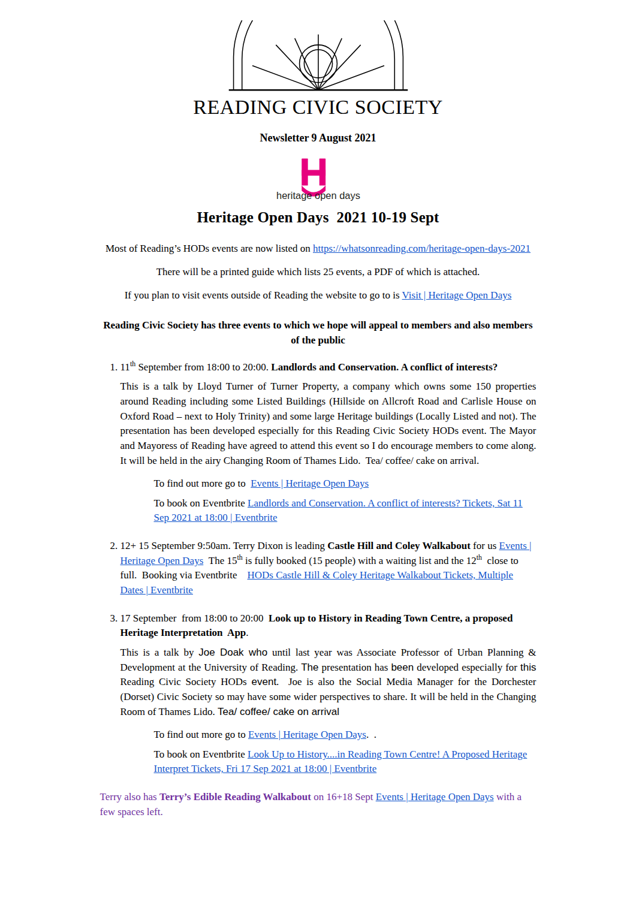Reading Civic Society
Newsletter 9 August 2021
heritage open days
Heritage Open Days 2021 10-19 Sept
Most of Reading’s HODs events are now listed on https://whatsonreading.com/heritage-open-days-2021
There will be a printed guide which lists 25 events, a PDF of which is attached.
If you plan to visit events outside of Reading the website to go to is Visit | Heritage Open Days
Reading Civic Society has three events to which we hope will appeal to members and also members of the public
11th September from 18:00 to 20:00. Landlords and Conservation. A conflict of interests?
This is a talk by Lloyd Turner of Turner Property, a company which owns some 150 properties around Reading including some Listed Buildings (Hillside on Allcroft Road and Carlisle House on Oxford Road – next to Holy Trinity) and some large Heritage buildings (Locally Listed and not). The presentation has been developed especially for this Reading Civic Society HODs event. The Mayor and Mayoress of Reading have agreed to attend this event so I do encourage members to come along. It will be held in the airy Changing Room of Thames Lido. Tea/ coffee/ cake on arrival.
To find out more go to Events | Heritage Open Days
To book on Eventbrite Landlords and Conservation. A conflict of interests? Tickets, Sat 11 Sep 2021 at 18:00 | Eventbrite
12+ 15 September 9:50am. Terry Dixon is leading Castle Hill and Coley Walkabout for us Events | Heritage Open Days The 15th is fully booked (15 people) with a waiting list and the 12th close to full. Booking via Eventbrite HODs Castle Hill & Coley Heritage Walkabout Tickets, Multiple Dates | Eventbrite
17 September from 18:00 to 20:00 Look up to History in Reading Town Centre, a proposed Heritage Interpretation App.
This is a talk by Joe Doak who until last year was Associate Professor of Urban Planning & Development at the University of Reading. The presentation has been developed especially for this Reading Civic Society HODs event. Joe is also the Social Media Manager for the Dorchester (Dorset) Civic Society so may have some wider perspectives to share. It will be held in the Changing Room of Thames Lido. Tea/ coffee/ cake on arrival
To find out more go to Events | Heritage Open Days. .
To book on Eventbrite Look Up to History....in Reading Town Centre! A Proposed Heritage Interpret Tickets, Fri 17 Sep 2021 at 18:00 | Eventbrite
Terry also has Terry’s Edible Reading Walkabout on 16+18 Sept Events | Heritage Open Days with a few spaces left.